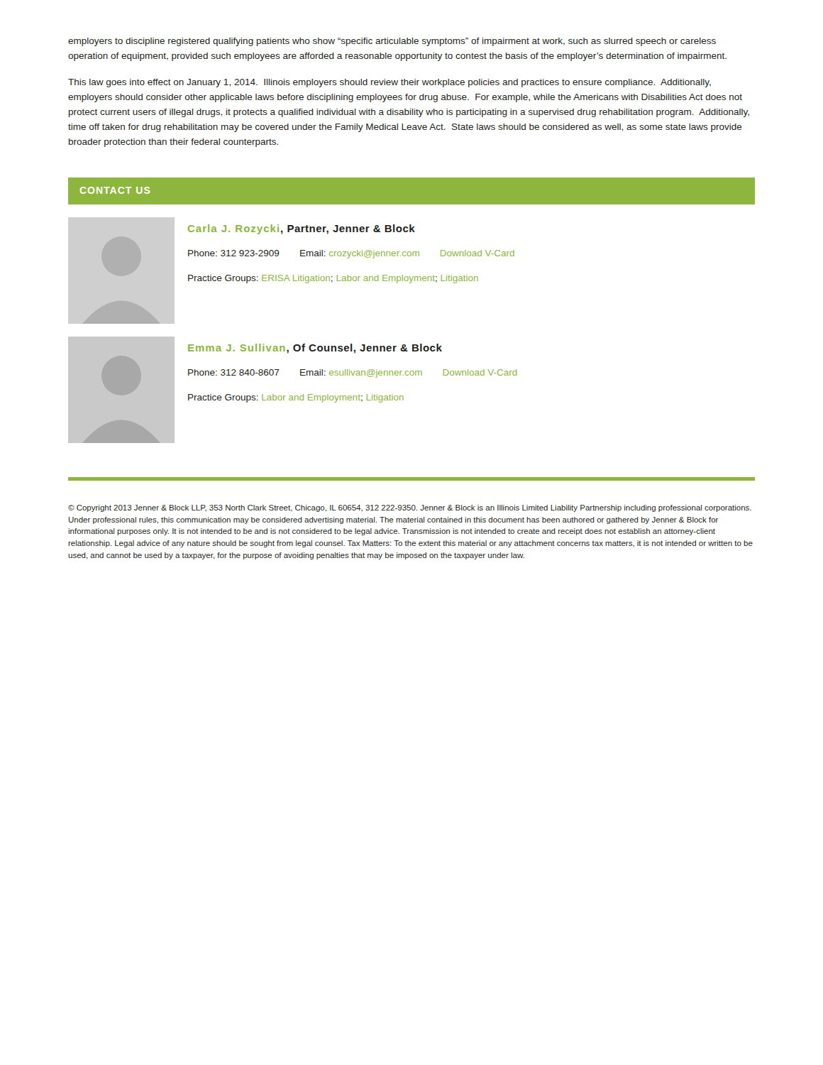employers to discipline registered qualifying patients who show “specific articulable symptoms” of impairment at work, such as slurred speech or careless operation of equipment, provided such employees are afforded a reasonable opportunity to contest the basis of the employer’s determination of impairment.
This law goes into effect on January 1, 2014. Illinois employers should review their workplace policies and practices to ensure compliance. Additionally, employers should consider other applicable laws before disciplining employees for drug abuse. For example, while the Americans with Disabilities Act does not protect current users of illegal drugs, it protects a qualified individual with a disability who is participating in a supervised drug rehabilitation program. Additionally, time off taken for drug rehabilitation may be covered under the Family Medical Leave Act. State laws should be considered as well, as some state laws provide broader protection than their federal counterparts.
CONTACT US
Carla J. Rozycki, Partner, Jenner & Block
Phone: 312 923-2909 Email: crozycki@jenner.com Download V-Card
Practice Groups: ERISA Litigation; Labor and Employment; Litigation
Emma J. Sullivan, Of Counsel, Jenner & Block
Phone: 312 840-8607 Email: esullivan@jenner.com Download V-Card
Practice Groups: Labor and Employment; Litigation
© Copyright 2013 Jenner & Block LLP, 353 North Clark Street, Chicago, IL 60654, 312 222-9350. Jenner & Block is an Illinois Limited Liability Partnership including professional corporations. Under professional rules, this communication may be considered advertising material. The material contained in this document has been authored or gathered by Jenner & Block for informational purposes only. It is not intended to be and is not considered to be legal advice. Transmission is not intended to create and receipt does not establish an attorney-client relationship. Legal advice of any nature should be sought from legal counsel. Tax Matters: To the extent this material or any attachment concerns tax matters, it is not intended or written to be used, and cannot be used by a taxpayer, for the purpose of avoiding penalties that may be imposed on the taxpayer under law.